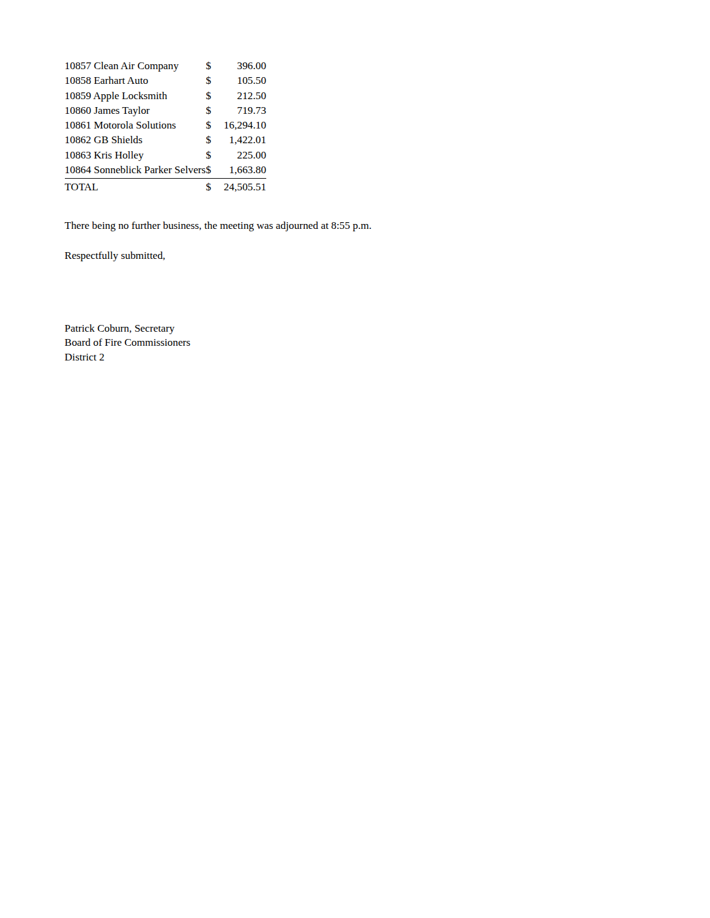| 10857 Clean Air Company | $ | 396.00 |
| 10858 Earhart Auto | $ | 105.50 |
| 10859 Apple Locksmith | $ | 212.50 |
| 10860 James Taylor | $ | 719.73 |
| 10861 Motorola Solutions | $ | 16,294.10 |
| 10862 GB Shields | $ | 1,422.01 |
| 10863 Kris Holley | $ | 225.00 |
| 10864 Sonneblick Parker Selvers | $ | 1,663.80 |
| TOTAL | $ | 24,505.51 |
There being no further business, the meeting was adjourned at 8:55 p.m.
Respectfully submitted,
Patrick Coburn, Secretary
Board of Fire Commissioners
District 2